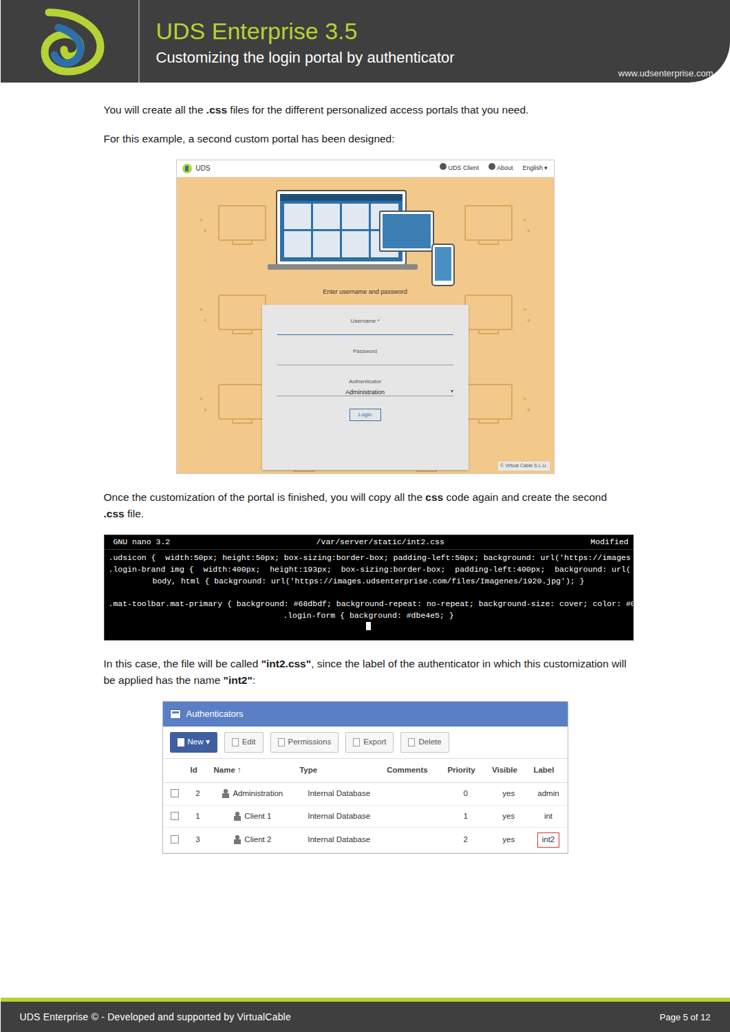UDS Enterprise 3.5
Customizing the login portal by authenticator
www.udsenterprise.com
You will create all the .css files for the different personalized access portals that you need.
For this example, a second custom portal has been designed:
UDS
UDS Client About English ▾
Enter username and password
Username *
Password
Authenticator
Administration
Login
© Virtual Cable S.L.U.
Once the customization of the portal is finished, you will copy all the css code again and create the second .css file.
GNU nano 3.2 /var/server/static/int2.css Modified
.udsicon { width:50px; height:50px; box-sizing:border-box; padding-left:50px; background: url('https://images .login-brand img { width:400px; height:193px; box-sizing:border-box; padding-left:400px; background: url( body, html { background: url('https://images.udsenterprise.com/files/Imagenes/1920.jpg'); } .mat-toolbar.mat-primary { background: #68dbdf; background-repeat: no-repeat; background-size: cover; color: #0 .login-form { background: #dbe4e5; }
In this case, the file will be called "int2.css", since the label of the authenticator in which this customization will be applied has the name "int2":
Authenticators
New ▾
Edit
Permissions
Export
Delete
| | Id | Name ↑ | Type | Comments | Priority | Visible | Label |
| --- | --- | --- | --- | --- | --- | --- | --- |
| | 2 | Administration | Internal Database | | 0 | yes | admin |
| | 1 | Client 1 | Internal Database | | 1 | yes | int |
| | 3 | Client 2 | Internal Database | | 2 | yes | int2 |
UDS Enterprise © - Developed and supported by VirtualCable
Page 5 of 12